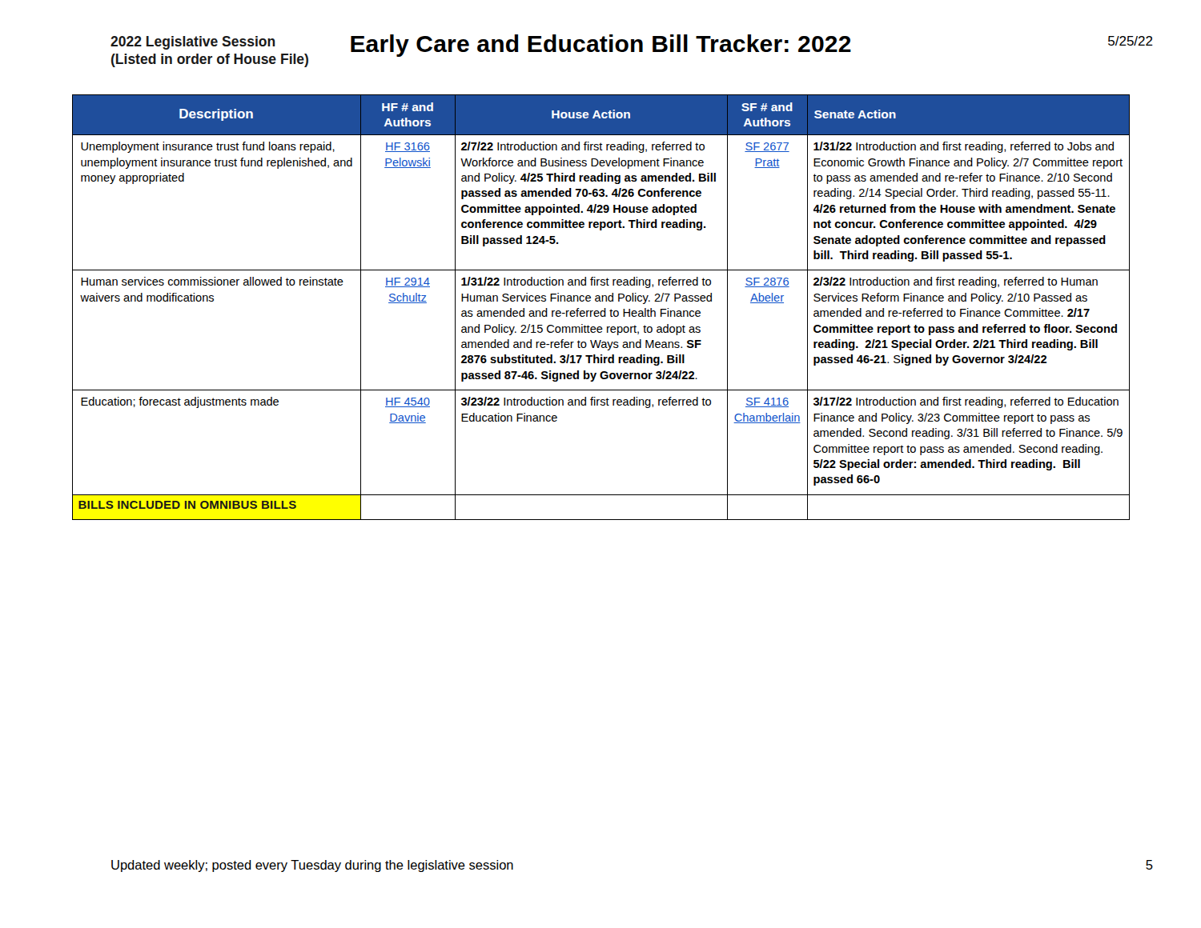2022 Legislative Session
(Listed in order of House File)
Early Care and Education Bill Tracker: 2022
5/25/22
| Description | HF # and Authors | House Action | SF # and Authors | Senate Action |
| --- | --- | --- | --- | --- |
| Unemployment insurance trust fund loans repaid, unemployment insurance trust fund replenished, and money appropriated | HF 3166 Pelowski | 2/7/22 Introduction and first reading, referred to Workforce and Business Development Finance and Policy. 4/25 Third reading as amended. Bill passed as amended 70-63. 4/26 Conference Committee appointed. 4/29 House adopted conference committee report. Third reading. Bill passed 124-5. | SF 2677 Pratt | 1/31/22 Introduction and first reading, referred to Jobs and Economic Growth Finance and Policy. 2/7 Committee report to pass as amended and re-refer to Finance. 2/10 Second reading. 2/14 Special Order. Third reading, passed 55-11. 4/26 returned from the House with amendment. Senate not concur. Conference committee appointed. 4/29 Senate adopted conference committee and repassed bill. Third reading. Bill passed 55-1. |
| Human services commissioner allowed to reinstate waivers and modifications | HF 2914 Schultz | 1/31/22 Introduction and first reading, referred to Human Services Finance and Policy. 2/7 Passed as amended and re-referred to Health Finance and Policy. 2/15 Committee report, to adopt as amended and re-refer to Ways and Means. SF 2876 substituted. 3/17 Third reading. Bill passed 87-46. Signed by Governor 3/24/22 . | SF 2876 Abeler | 2/3/22 Introduction and first reading, referred to Human Services Reform Finance and Policy. 2/10 Passed as amended and re-referred to Finance Committee. 2/17 Committee report to pass and referred to floor. Second reading. 2/21 Special Order. 2/21 Third reading. Bill passed 46-21 . S igned by Governor 3/24/22 |
| Education; forecast adjustments made | HF 4540 Davnie | 3/23/22 Introduction and first reading, referred to Education Finance | SF 4116 Chamberlain | 3/17/22 Introduction and first reading, referred to Education Finance and Policy. 3/23 Committee report to pass as amended. Second reading. 3/31 Bill referred to Finance. 5/9 Committee report to pass as amended. Second reading. 5/22 Special order: amended. Third reading. Bill passed 66-0 |
| BILLS INCLUDED IN OMNIBUS BILLS | | | | |
Updated weekly; posted every Tuesday during the legislative session
5